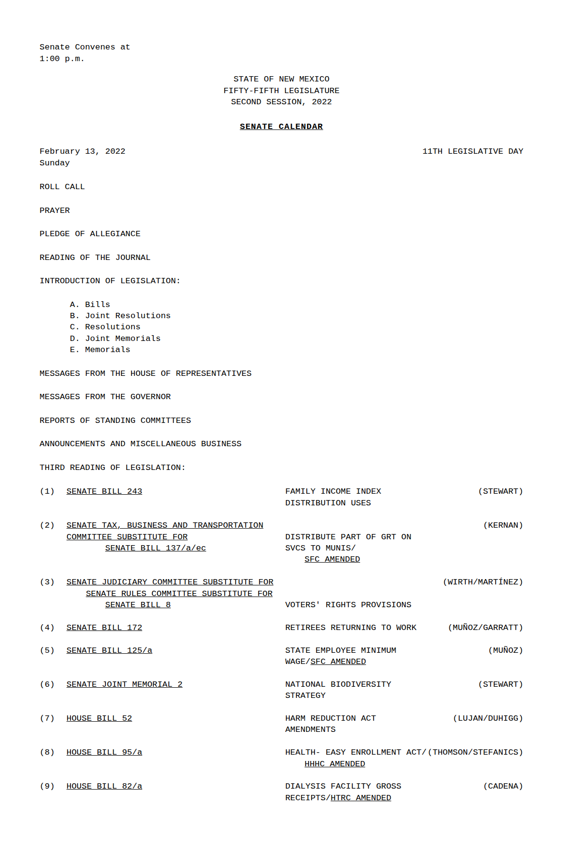Senate Convenes at 1:00 p.m.
STATE OF NEW MEXICO
FIFTY-FIFTH LEGISLATURE
SECOND SESSION, 2022
SENATE CALENDAR
February 13, 2022 Sunday
11TH LEGISLATIVE DAY
ROLL CALL
PRAYER
PLEDGE OF ALLEGIANCE
READING OF THE JOURNAL
INTRODUCTION OF LEGISLATION:
A. Bills
B. Joint Resolutions
C. Resolutions
D. Joint Memorials
E. Memorials
MESSAGES FROM THE HOUSE OF REPRESENTATIVES
MESSAGES FROM THE GOVERNOR
REPORTS OF STANDING COMMITTEES
ANNOUNCEMENTS AND MISCELLANEOUS BUSINESS
THIRD READING OF LEGISLATION:
| (1) | SENATE BILL 243 | FAMILY INCOME INDEX DISTRIBUTION USES | (STEWART) |
| (2) | SENATE TAX, BUSINESS AND TRANSPORTATION COMMITTEE SUBSTITUTE FOR SENATE BILL 137/a/ec | DISTRIBUTE PART OF GRT ON SVCS TO MUNIS/ SFC AMENDED | (KERNAN) |
| (3) | SENATE JUDICIARY COMMITTEE SUBSTITUTE FOR SENATE RULES COMMITTEE SUBSTITUTE FOR SENATE BILL 8 | VOTERS' RIGHTS PROVISIONS | (WIRTH/MARTÍNEZ) |
| (4) | SENATE BILL 172 | RETIREES RETURNING TO WORK | (MUÑOZ/GARRATT) |
| (5) | SENATE BILL 125/a | STATE EMPLOYEE MINIMUM WAGE/ SFC AMENDED | (MUÑOZ) |
| (6) | SENATE JOINT MEMORIAL 2 | NATIONAL BIODIVERSITY STRATEGY | (STEWART) |
| (7) | HOUSE BILL 52 | HARM REDUCTION ACT AMENDMENTS | (LUJAN/DUHIGG) |
| (8) | HOUSE BILL 95/a | HEALTH- EASY ENROLLMENT ACT/ HHHC AMENDED | (THOMSON/STEFANICS) |
| (9) | HOUSE BILL 82/a | DIALYSIS FACILITY GROSS RECEIPTS/ HTRC AMENDED | (CADENA) |